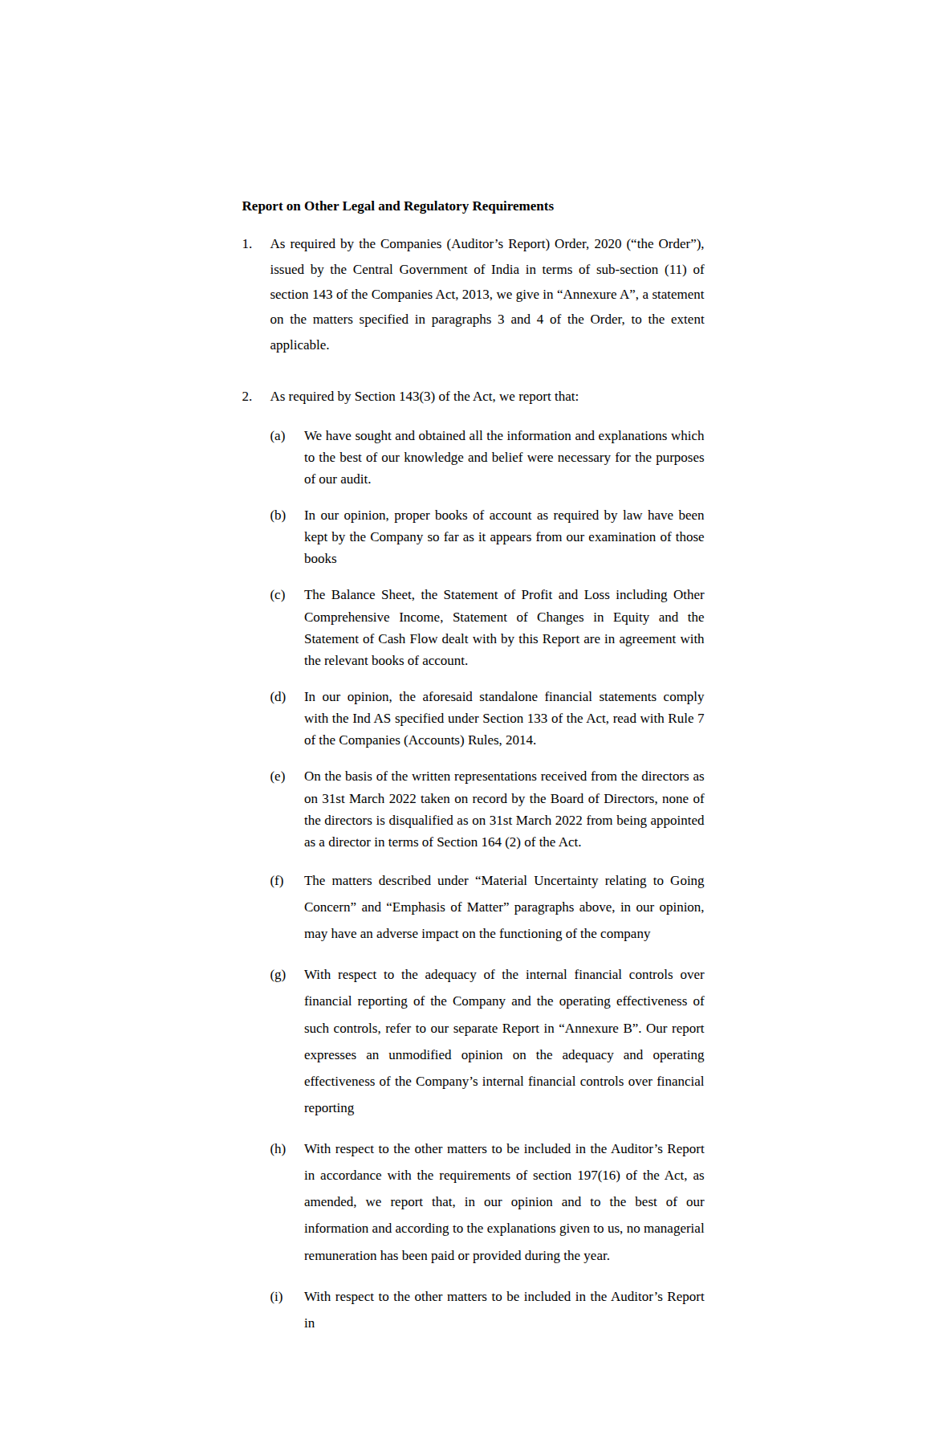Report on Other Legal and Regulatory Requirements
1. As required by the Companies (Auditor’s Report) Order, 2020 (“the Order”), issued by the Central Government of India in terms of sub-section (11) of section 143 of the Companies Act, 2013, we give in “Annexure A”, a statement on the matters specified in paragraphs 3 and 4 of the Order, to the extent applicable.
2. As required by Section 143(3) of the Act, we report that:
(a) We have sought and obtained all the information and explanations which to the best of our knowledge and belief were necessary for the purposes of our audit.
(b) In our opinion, proper books of account as required by law have been kept by the Company so far as it appears from our examination of those books
(c) The Balance Sheet, the Statement of Profit and Loss including Other Comprehensive Income, Statement of Changes in Equity and the Statement of Cash Flow dealt with by this Report are in agreement with the relevant books of account.
(d) In our opinion, the aforesaid standalone financial statements comply with the Ind AS specified under Section 133 of the Act, read with Rule 7 of the Companies (Accounts) Rules, 2014.
(e) On the basis of the written representations received from the directors as on 31st March 2022 taken on record by the Board of Directors, none of the directors is disqualified as on 31st March 2022 from being appointed as a director in terms of Section 164 (2) of the Act.
(f) The matters described under “Material Uncertainty relating to Going Concern” and “Emphasis of Matter” paragraphs above, in our opinion, may have an adverse impact on the functioning of the company
(g) With respect to the adequacy of the internal financial controls over financial reporting of the Company and the operating effectiveness of such controls, refer to our separate Report in “Annexure B”. Our report expresses an unmodified opinion on the adequacy and operating effectiveness of the Company’s internal financial controls over financial reporting
(h) With respect to the other matters to be included in the Auditor’s Report in accordance with the requirements of section 197(16) of the Act, as amended, we report that, in our opinion and to the best of our information and according to the explanations given to us, no managerial remuneration has been paid or provided during the year.
(i) With respect to the other matters to be included in the Auditor’s Report in